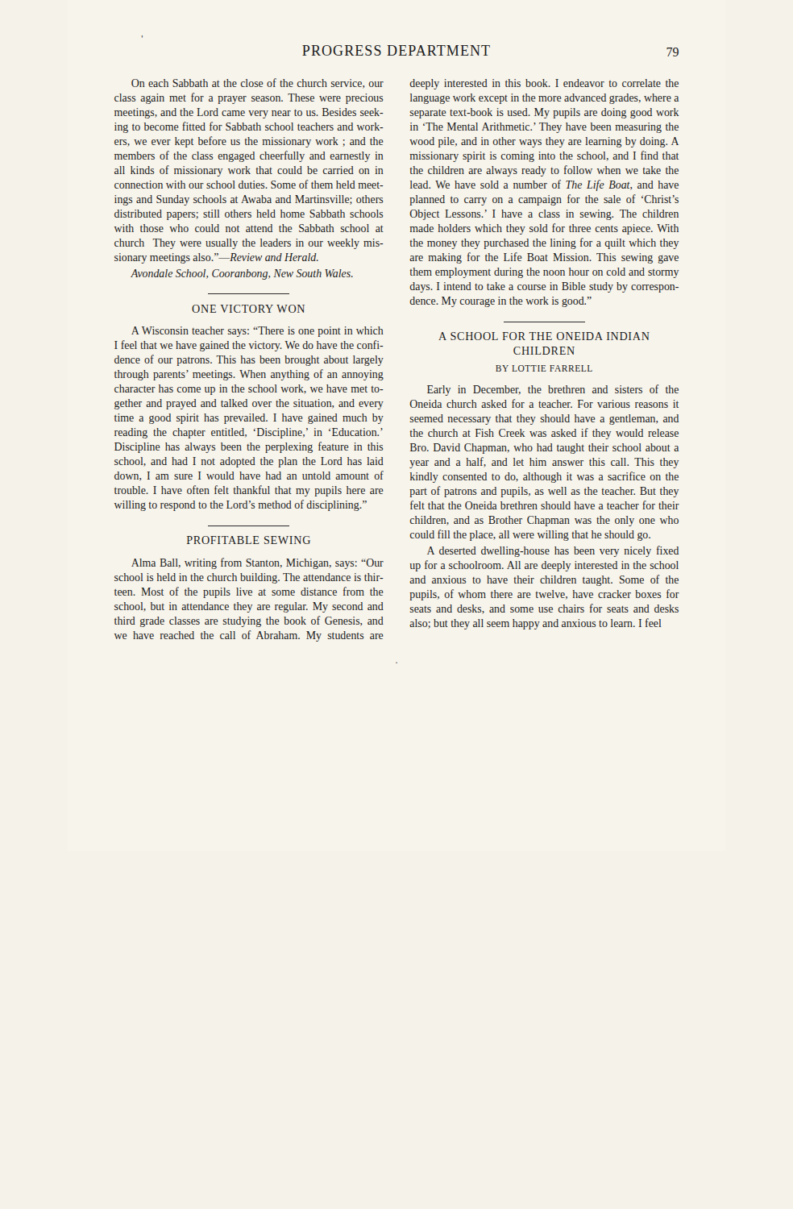' Progress Department 79
On each Sabbath at the close of the church service, our class again met for a prayer season. These were precious meetings, and the Lord came very near to us. Besides seeking to become fitted for Sabbath school teachers and workers, we ever kept before us the missionary work ; and the members of the class engaged cheerfully and earnestly in all kinds of missionary work that could be carried on in connection with our school duties. Some of them held meetings and Sunday schools at Awaba and Martinsville; others distributed papers; still others held home Sabbath schools with those who could not attend the Sabbath school at church They were usually the leaders in our weekly missionary meetings also.”—Review and Herald.
Avondale School, Cooranbong, New South Wales.
One Victory Won
A Wisconsin teacher says: “There is one point in which I feel that we have gained the victory. We do have the confidence of our patrons. This has been brought about largely through parents’ meetings. When anything of an annoying character has come up in the school work, we have met together and prayed and talked over the situation, and every time a good spirit has prevailed. I have gained much by reading the chapter entitled, ‘Discipline,’ in ‘Education.’ Discipline has always been the perplexing feature in this school, and had I not adopted the plan the Lord has laid down, I am sure I would have had an untold amount of trouble. I have often felt thankful that my pupils here are willing to respond to the Lord’s method of disciplining.”
Profitable Sewing
Alma Ball, writing from Stanton, Michigan, says: “Our school is held in the church building. The attendance is thirteen. Most of the pupils live at some distance from the school, but in attendance they are regular. My second and third grade classes are studying the book of Genesis, and we have reached the call of Abraham. My students are deeply interested in this book. I endeavor to correlate the language work except in the more advanced grades, where a separate text-book is used. My pupils are doing good work in ‘The Mental Arithmetic.’ They have been measuring the wood pile, and in other ways they are learning by doing. A missionary spirit is coming into the school, and I find that the children are always ready to follow when we take the lead. We have sold a number of The Life Boat, and have planned to carry on a campaign for the sale of ‘Christ’s Object Lessons.’ I have a class in sewing. The children made holders which they sold for three cents apiece. With the money they purchased the lining for a quilt which they are making for the Life Boat Mission. This sewing gave them employment during the noon hour on cold and stormy days. I intend to take a course in Bible study by correspondence. My courage in the work is good.”
A School for the Oneida Indian Children
By Lottie Farrell
Early in December, the brethren and sisters of the Oneida church asked for a teacher. For various reasons it seemed necessary that they should have a gentleman, and the church at Fish Creek was asked if they would release Bro. David Chapman, who had taught their school about a year and a half, and let him answer this call. This they kindly consented to do, although it was a sacrifice on the part of patrons and pupils, as well as the teacher. But they felt that the Oneida brethren should have a teacher for their children, and as Brother Chapman was the only one who could fill the place, all were willing that he should go.
A deserted dwelling-house has been very nicely fixed up for a schoolroom. All are deeply interested in the school and anxious to have their children taught. Some of the pupils, of whom there are twelve, have cracker boxes for seats and desks, and some use chairs for seats and desks also; but they all seem happy and anxious to learn. I feel
·